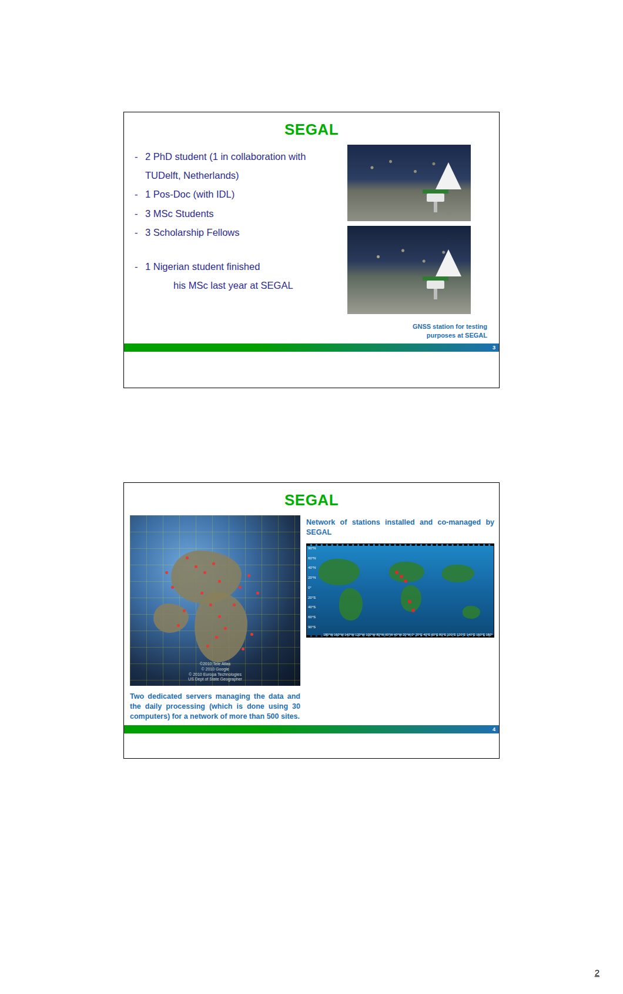SEGAL
2 PhD student (1 in collaboration with TUDelft, Netherlands)
1 Pos-Doc (with IDL)
3 MSc Students
3 Scholarship Fellows
1 Nigerian student finished
his MSc last year at SEGAL
GNSS station for testing
purposes at SEGAL
3
SEGAL
©2010 Tele Atlas
© 2010 Google
© 2010 Europa Technologies
US Dept of State Geographer
Two dedicated servers managing the data and the daily processing (which is done using 30 computers) for a network of more than 500 sites.
Network of stations installed and co-managed by SEGAL
90°N 60°N 40°N 20°N 0° 20°S 40°S 60°S 90°S
180°W 160°W 140°W 120°W 100°W 80°W 60°W 40°W 20°W 0°20°E 40°E 60°E 80°E 100°E 120°E 140°E 160°E 180°
4
2